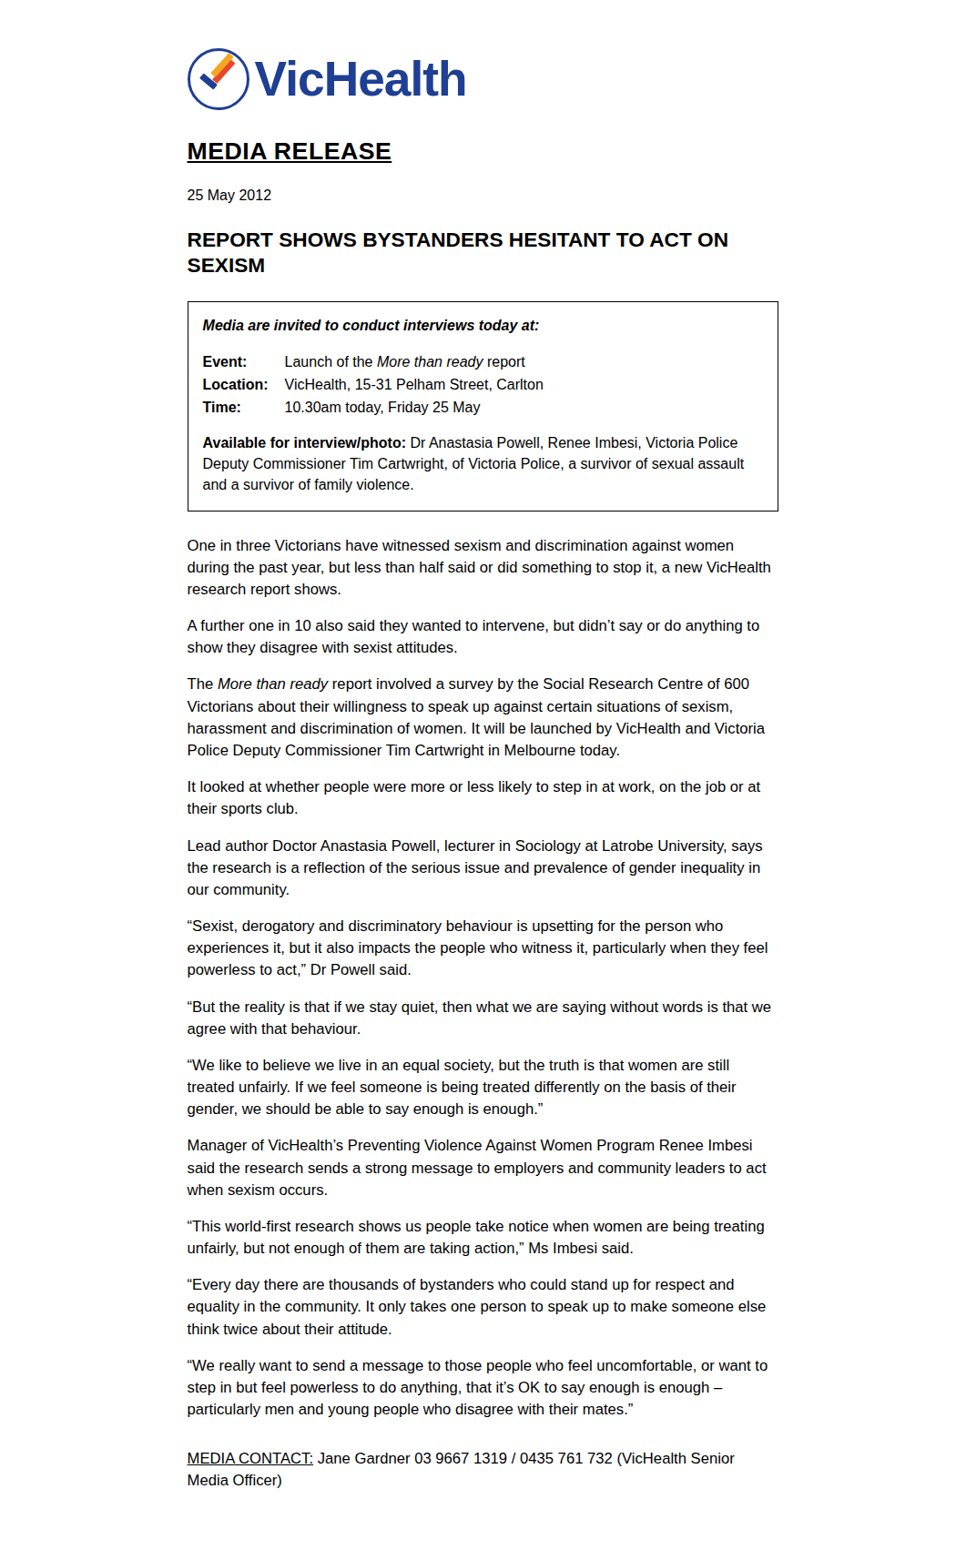Vic Health
MEDIA RELEASE
25 May 2012
REPORT SHOWS BYSTANDERS HESITANT TO ACT ON SEXISM
Media are invited to conduct interviews today at:
| Event: | Launch of the More than ready report |
| Location: | VicHealth, 15-31 Pelham Street, Carlton |
| Time: | 10.30am today, Friday 25 May |
Available for interview/photo: Dr Anastasia Powell, Renee Imbesi, Victoria Police Deputy Commissioner Tim Cartwright, of Victoria Police, a survivor of sexual assault and a survivor of family violence.
One in three Victorians have witnessed sexism and discrimination against women during the past year, but less than half said or did something to stop it, a new VicHealth research report shows.
A further one in 10 also said they wanted to intervene, but didn’t say or do anything to show they disagree with sexist attitudes.
The More than ready report involved a survey by the Social Research Centre of 600 Victorians about their willingness to speak up against certain situations of sexism, harassment and discrimination of women. It will be launched by VicHealth and Victoria Police Deputy Commissioner Tim Cartwright in Melbourne today.
It looked at whether people were more or less likely to step in at work, on the job or at their sports club.
Lead author Doctor Anastasia Powell, lecturer in Sociology at Latrobe University, says the research is a reflection of the serious issue and prevalence of gender inequality in our community.
“Sexist, derogatory and discriminatory behaviour is upsetting for the person who experiences it, but it also impacts the people who witness it, particularly when they feel powerless to act,” Dr Powell said.
“But the reality is that if we stay quiet, then what we are saying without words is that we agree with that behaviour.
“We like to believe we live in an equal society, but the truth is that women are still treated unfairly. If we feel someone is being treated differently on the basis of their gender, we should be able to say enough is enough.”
Manager of VicHealth’s Preventing Violence Against Women Program Renee Imbesi said the research sends a strong message to employers and community leaders to act when sexism occurs.
“This world-first research shows us people take notice when women are being treating unfairly, but not enough of them are taking action,” Ms Imbesi said.
“Every day there are thousands of bystanders who could stand up for respect and equality in the community. It only takes one person to speak up to make someone else think twice about their attitude.
“We really want to send a message to those people who feel uncomfortable, or want to step in but feel powerless to do anything, that it’s OK to say enough is enough – particularly men and young people who disagree with their mates.”
MEDIA CONTACT: Jane Gardner 03 9667 1319 / 0435 761 732 (VicHealth Senior Media Officer)